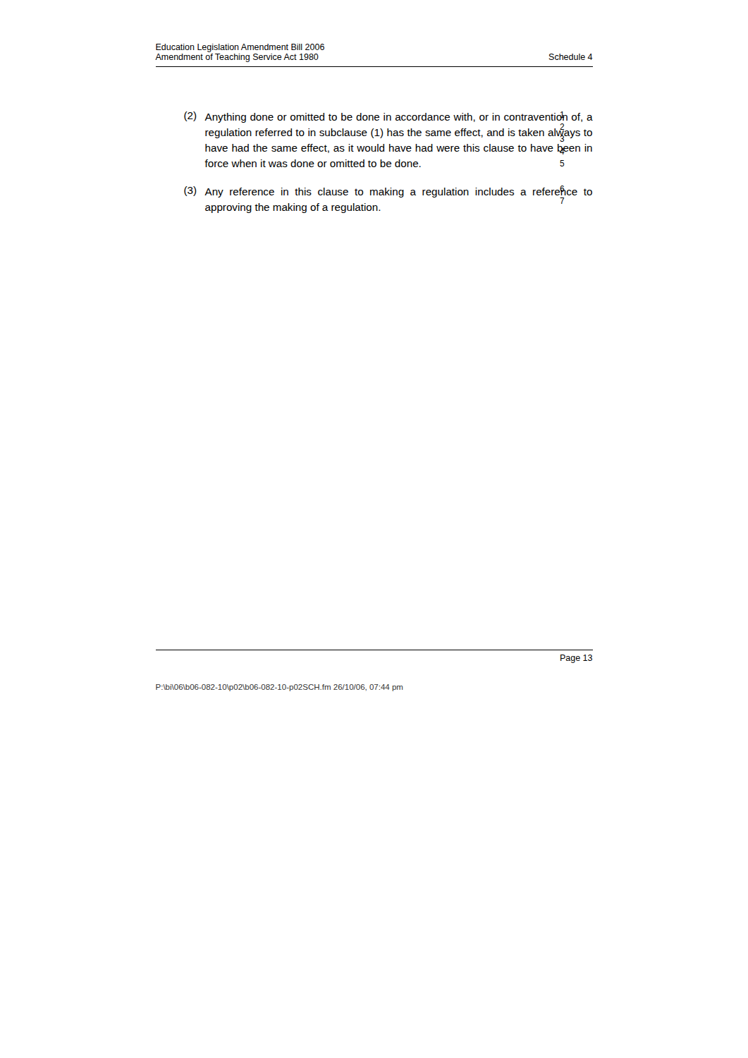Education Legislation Amendment Bill 2006
Amendment of Teaching Service Act 1980
Schedule 4
1
2
3
4
5
(2)
Anything done or omitted to be done in accordance with, or in contravention of, a regulation referred to in subclause (1) has the same effect, and is taken always to have had the same effect, as it would have had were this clause to have been in force when it was done or omitted to be done.
6
7
(3)
Any reference in this clause to making a regulation includes a reference to approving the making of a regulation.
Page 13
P:\bi\06\b06-082-10\p02\b06-082-10-p02SCH.fm 26/10/06, 07:44 pm